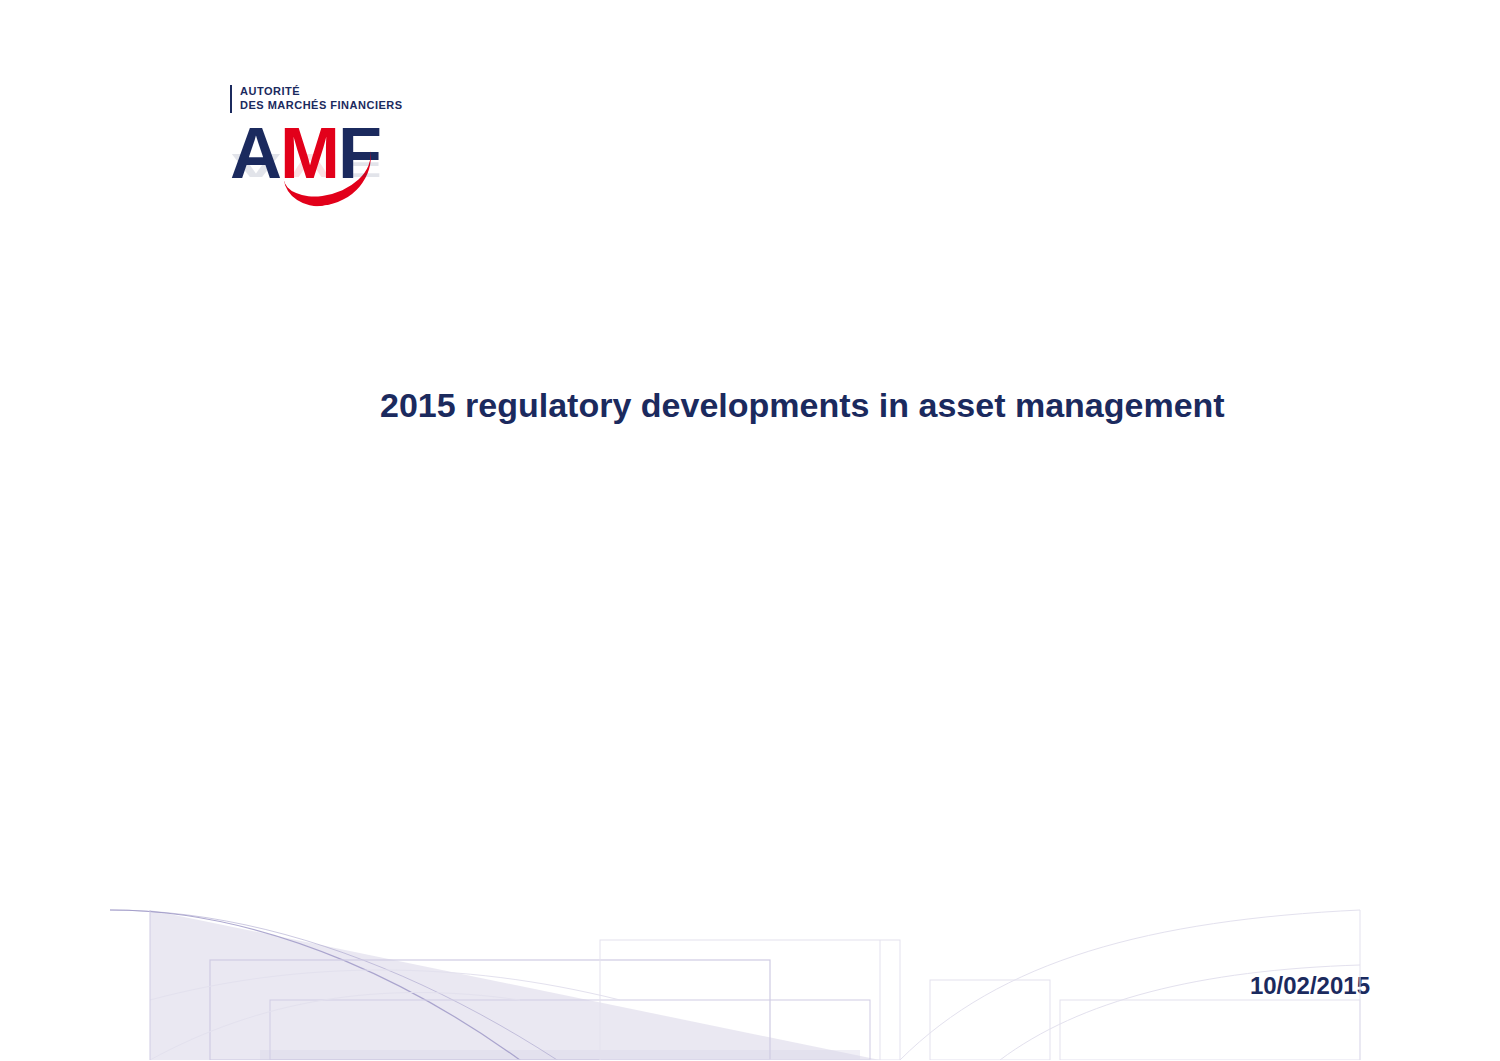AUTORITÉ DES MARCHÉS FINANCIERS
AMF
AMF
2015 regulatory developments in asset management
10/02/2015